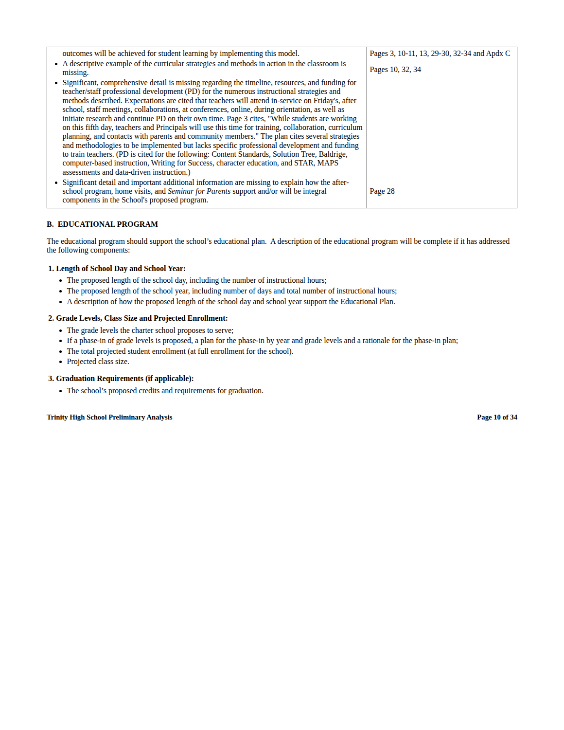| outcomes will be achieved for student learning by implementing this model. A descriptive example of the curricular strategies and methods in action in the classroom is missing. Significant, comprehensive detail is missing regarding the timeline, resources, and funding for teacher/staff professional development (PD) for the numerous instructional strategies and methods described. Expectations are cited that teachers will attend in-service on Friday's, after school, staff meetings, collaborations, at conferences, online, during orientation, as well as initiate research and continue PD on their own time. Page 3 cites, "While students are working on this fifth day, teachers and Principals will use this time for training, collaboration, curriculum planning, and contacts with parents and community members." The plan cites several strategies and methodologies to be implemented but lacks specific professional development and funding to train teachers. (PD is cited for the following: Content Standards, Solution Tree, Baldrige, computer-based instruction, Writing for Success, character education, and STAR, MAPS assessments and data-driven instruction.) Significant detail and important additional information are missing to explain how the after-school program, home visits, and Seminar for Parents support and/or will be integral components in the School's proposed program. | Pages 3, 10-11, 13, 29-30, 32-34 and Apdx C Pages 10, 32, 34 Page 28 |
B. EDUCATIONAL PROGRAM
The educational program should support the school’s educational plan. A description of the educational program will be complete if it has addressed the following components:
Length of School Day and School Year:
The proposed length of the school day, including the number of instructional hours;
The proposed length of the school year, including number of days and total number of instructional hours;
A description of how the proposed length of the school day and school year support the Educational Plan.
Grade Levels, Class Size and Projected Enrollment:
The grade levels the charter school proposes to serve;
If a phase-in of grade levels is proposed, a plan for the phase-in by year and grade levels and a rationale for the phase-in plan;
The total projected student enrollment (at full enrollment for the school).
Projected class size.
Graduation Requirements (if applicable):
The school’s proposed credits and requirements for graduation.
Trinity High School Preliminary Analysis
Page 10 of 34